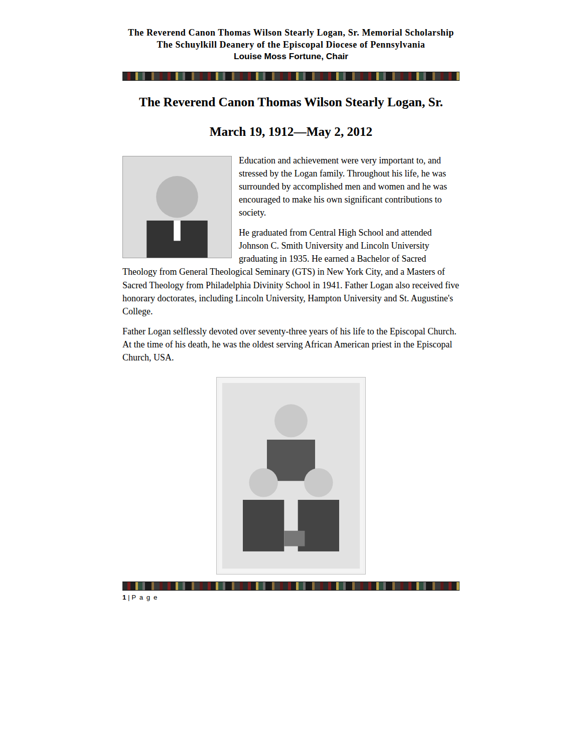The Reverend Canon Thomas Wilson Stearly Logan, Sr. Memorial Scholarship
The Schuylkill Deanery of the Episcopal Diocese of Pennsylvania
Louise Moss Fortune, Chair
The Reverend Canon Thomas Wilson Stearly Logan, Sr.
March 19, 1912—May 2, 2012
Education and achievement were very important to, and stressed by the Logan family. Throughout his life, he was surrounded by accomplished men and women and he was encouraged to make his own significant contributions to society.
He graduated from Central High School and attended Johnson C. Smith University and Lincoln University graduating in 1935. He earned a Bachelor of Sacred Theology from General Theological Seminary (GTS) in New York City, and a Masters of Sacred Theology from Philadelphia Divinity School in 1941. Father Logan also received five honorary doctorates, including Lincoln University, Hampton University and St. Augustine's College.
Father Logan selflessly devoted over seventy-three years of his life to the Episcopal Church. At the time of his death, he was the oldest serving African American priest in the Episcopal Church, USA.
1 | P a g e